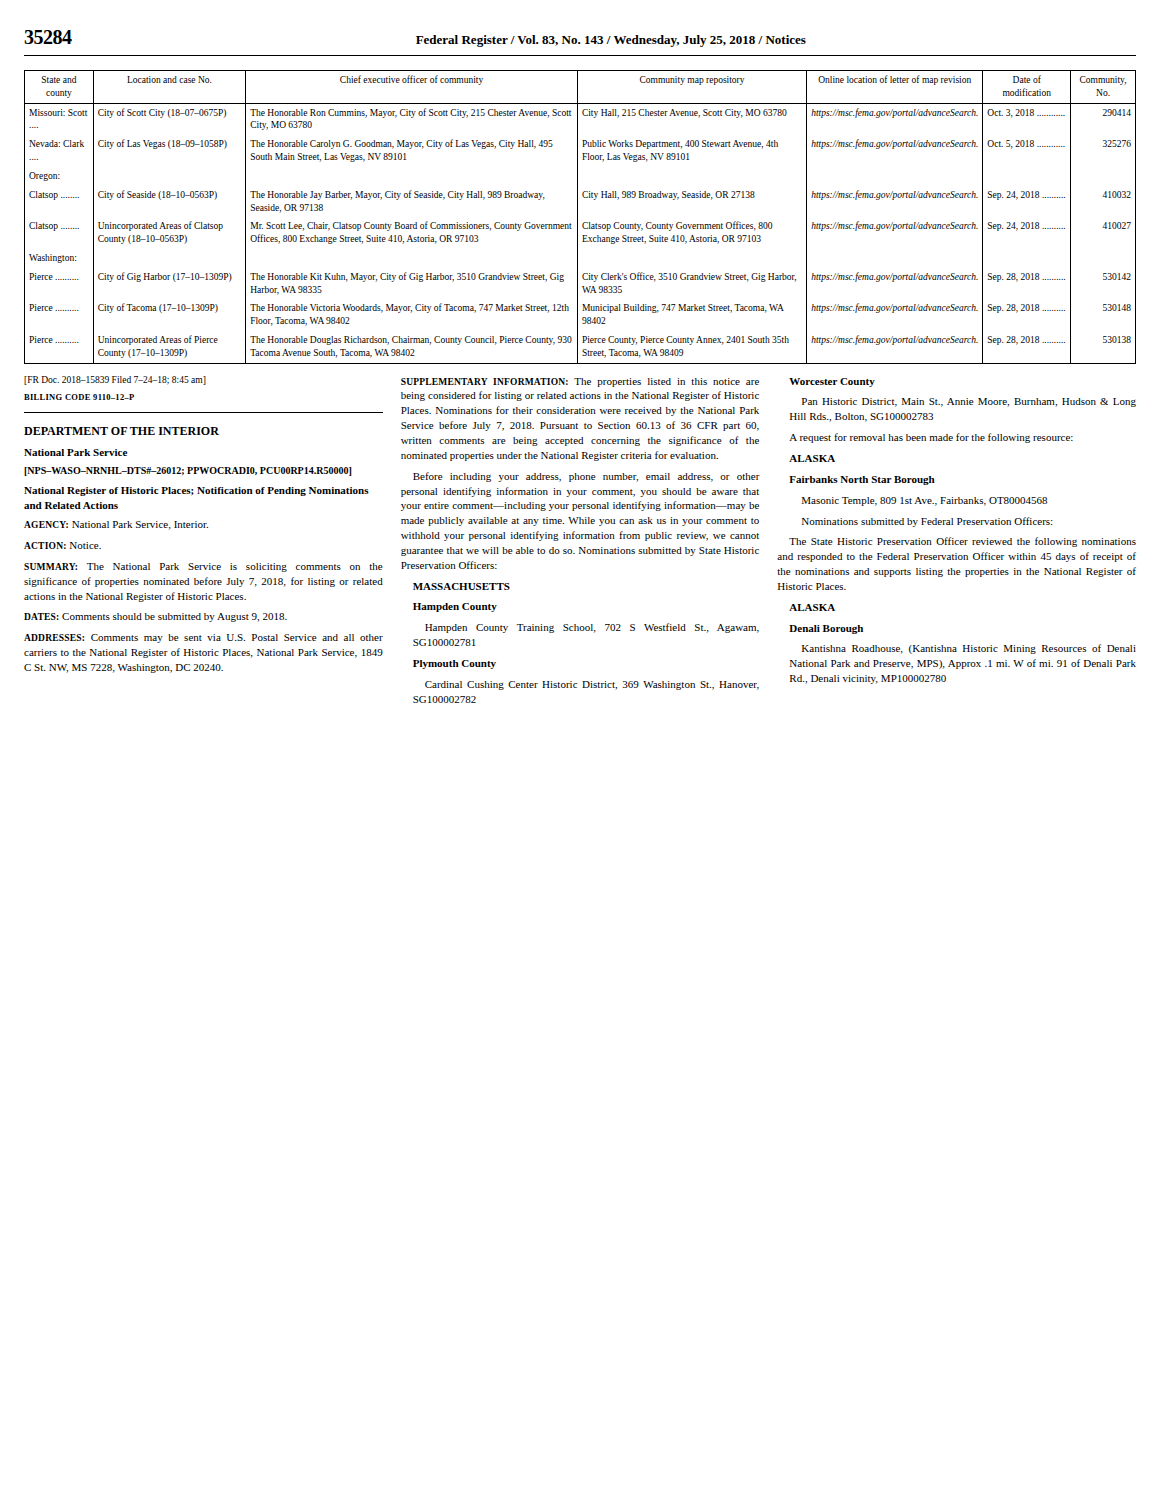35284
Federal Register / Vol. 83, No. 143 / Wednesday, July 25, 2018 / Notices
| State and county | Location and case No. | Chief executive officer of community | Community map repository | Online location of letter of map revision | Date of modification | Community, No. |
| --- | --- | --- | --- | --- | --- | --- |
| Missouri: Scott .... | City of Scott City (18–07–0675P) | The Honorable Ron Cummins, Mayor, City of Scott City, 215 Chester Avenue, Scott City, MO 63780 | City Hall, 215 Chester Avenue, Scott City, MO 63780 | https://msc.fema.gov/portal/advanceSearch. | Oct. 3, 2018 ............ | 290414 |
| Nevada: Clark .... | City of Las Vegas (18–09–1058P) | The Honorable Carolyn G. Goodman, Mayor, City of Las Vegas, City Hall, 495 South Main Street, Las Vegas, NV 89101 | Public Works Department, 400 Stewart Avenue, 4th Floor, Las Vegas, NV 89101 | https://msc.fema.gov/portal/advanceSearch. | Oct. 5, 2018 ............ | 325276 |
| Oregon: | | | | | | |
| Clatsop ........ | City of Seaside (18–10–0563P) | The Honorable Jay Barber, Mayor, City of Seaside, City Hall, 989 Broadway, Seaside, OR 97138 | City Hall, 989 Broadway, Seaside, OR 27138 | https://msc.fema.gov/portal/advanceSearch. | Sep. 24, 2018 .......... | 410032 |
| Clatsop ........ | Unincorporated Areas of Clatsop County (18–10–0563P) | Mr. Scott Lee, Chair, Clatsop County Board of Commissioners, County Government Offices, 800 Exchange Street, Suite 410, Astoria, OR 97103 | Clatsop County, County Government Offices, 800 Exchange Street, Suite 410, Astoria, OR 97103 | https://msc.fema.gov/portal/advanceSearch. | Sep. 24, 2018 .......... | 410027 |
| Washington: | | | | | | |
| Pierce .......... | City of Gig Harbor (17–10–1309P) | The Honorable Kit Kuhn, Mayor, City of Gig Harbor, 3510 Grandview Street, Gig Harbor, WA 98335 | City Clerk's Office, 3510 Grandview Street, Gig Harbor, WA 98335 | https://msc.fema.gov/portal/advanceSearch. | Sep. 28, 2018 .......... | 530142 |
| Pierce .......... | City of Tacoma (17–10–1309P) | The Honorable Victoria Woodards, Mayor, City of Tacoma, 747 Market Street, 12th Floor, Tacoma, WA 98402 | Municipal Building, 747 Market Street, Tacoma, WA 98402 | https://msc.fema.gov/portal/advanceSearch. | Sep. 28, 2018 .......... | 530148 |
| Pierce .......... | Unincorporated Areas of Pierce County (17–10–1309P) | The Honorable Douglas Richardson, Chairman, County Council, Pierce County, 930 Tacoma Avenue South, Tacoma, WA 98402 | Pierce County, Pierce County Annex, 2401 South 35th Street, Tacoma, WA 98409 | https://msc.fema.gov/portal/advanceSearch. | Sep. 28, 2018 .......... | 530138 |
[FR Doc. 2018–15839 Filed 7–24–18; 8:45 am]
BILLING CODE 9110–12–P
DEPARTMENT OF THE INTERIOR
National Park Service
[NPS–WASO–NRNHL–DTS#–26012; PPWOCRADI0, PCU00RP14.R50000]
National Register of Historic Places; Notification of Pending Nominations and Related Actions
AGENCY: National Park Service, Interior.
ACTION: Notice.
SUMMARY: The National Park Service is soliciting comments on the significance of properties nominated before July 7, 2018, for listing or related actions in the National Register of Historic Places.
DATES: Comments should be submitted by August 9, 2018.
ADDRESSES: Comments may be sent via U.S. Postal Service and all other carriers to the National Register of Historic Places, National Park Service, 1849 C St. NW, MS 7228, Washington, DC 20240.
SUPPLEMENTARY INFORMATION: The properties listed in this notice are being considered for listing or related actions in the National Register of Historic Places. Nominations for their consideration were received by the National Park Service before July 7, 2018. Pursuant to Section 60.13 of 36 CFR part 60, written comments are being accepted concerning the significance of the nominated properties under the National Register criteria for evaluation.
Before including your address, phone number, email address, or other personal identifying information in your comment, you should be aware that your entire comment—including your personal identifying information—may be made publicly available at any time. While you can ask us in your comment to withhold your personal identifying information from public review, we cannot guarantee that we will be able to do so. Nominations submitted by State Historic Preservation Officers:
MASSACHUSETTS
Hampden County
Hampden County Training School, 702 S Westfield St., Agawam, SG100002781
Plymouth County
Cardinal Cushing Center Historic District, 369 Washington St., Hanover, SG100002782
Worcester County
Pan Historic District, Main St., Annie Moore, Burnham, Hudson & Long Hill Rds., Bolton, SG100002783
A request for removal has been made for the following resource:
ALASKA
Fairbanks North Star Borough
Masonic Temple, 809 1st Ave., Fairbanks, OT80004568
Nominations submitted by Federal Preservation Officers:
The State Historic Preservation Officer reviewed the following nominations and responded to the Federal Preservation Officer within 45 days of receipt of the nominations and supports listing the properties in the National Register of Historic Places.
ALASKA
Denali Borough
Kantishna Roadhouse, (Kantishna Historic Mining Resources of Denali National Park and Preserve, MPS), Approx .1 mi. W of mi. 91 of Denali Park Rd., Denali vicinity, MP100002780